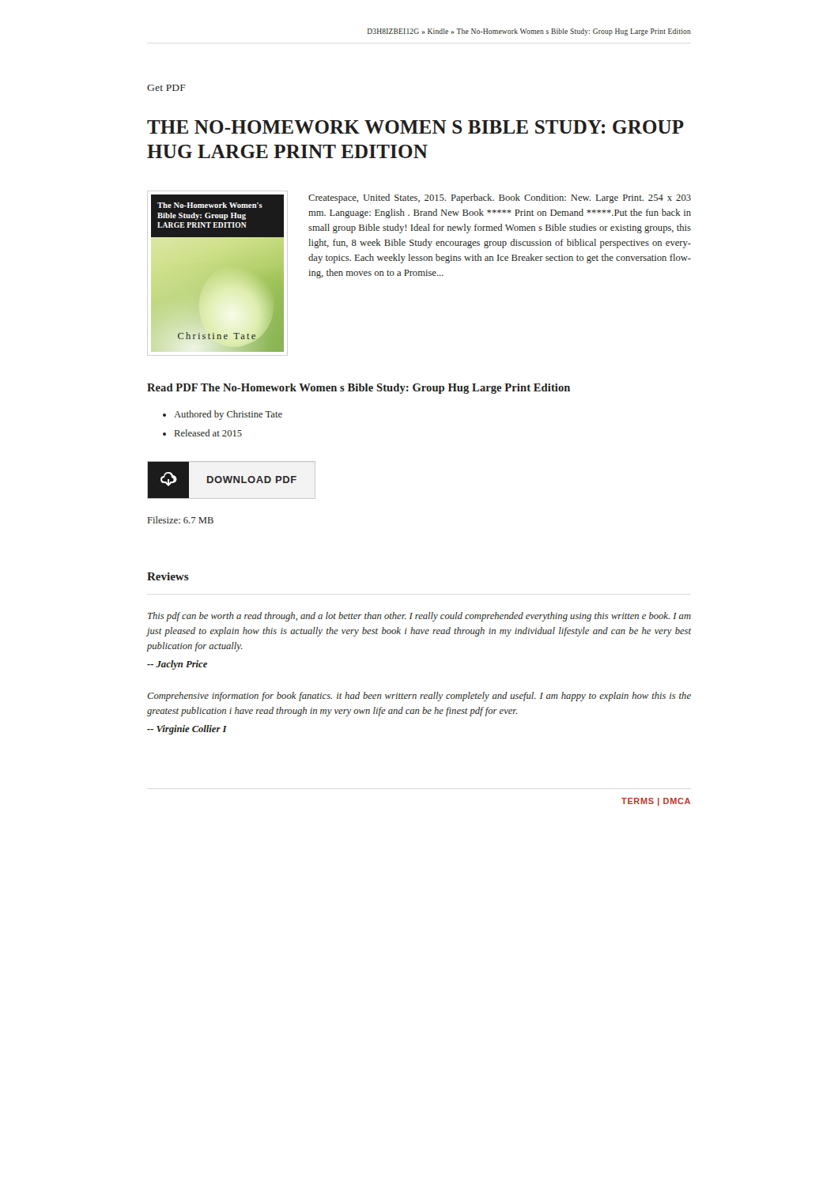D3H8IZBEI12G » Kindle » The No-Homework Women s Bible Study: Group Hug Large Print Edition
Get PDF
The No-Homework Women s Bible Study: Group Hug Large Print Edition
The No-Homework Women's
Bible Study: Group Hug
LARGE PRINT EDITION
Christine Tate
Createspace, United States, 2015. Paperback. Book Condition: New. Large Print. 254 x 203 mm. Language: English . Brand New Book ***** Print on Demand *****.Put the fun back in small group Bible study! Ideal for newly formed Women s Bible studies or existing groups, this light, fun, 8 week Bible Study encourages group discussion of biblical perspectives on everyday topics. Each weekly lesson begins with an Ice Breaker section to get the conversation flowing, then moves on to a Promise...
Read PDF The No-Homework Women s Bible Study: Group Hug Large Print Edition
Authored by Christine Tate
Released at 2015
Download PDF
Filesize: 6.7 MB
Reviews
This pdf can be worth a read through, and a lot better than other. I really could comprehended everything using this written e book. I am just pleased to explain how this is actually the very best book i have read through in my individual lifestyle and can be he very best publication for actually.
-- Jaclyn Price
Comprehensive information for book fanatics. it had been writtern really completely and useful. I am happy to explain how this is the greatest publication i have read through in my very own life and can be he finest pdf for ever.
-- Virginie Collier I
TERMS | DMCA